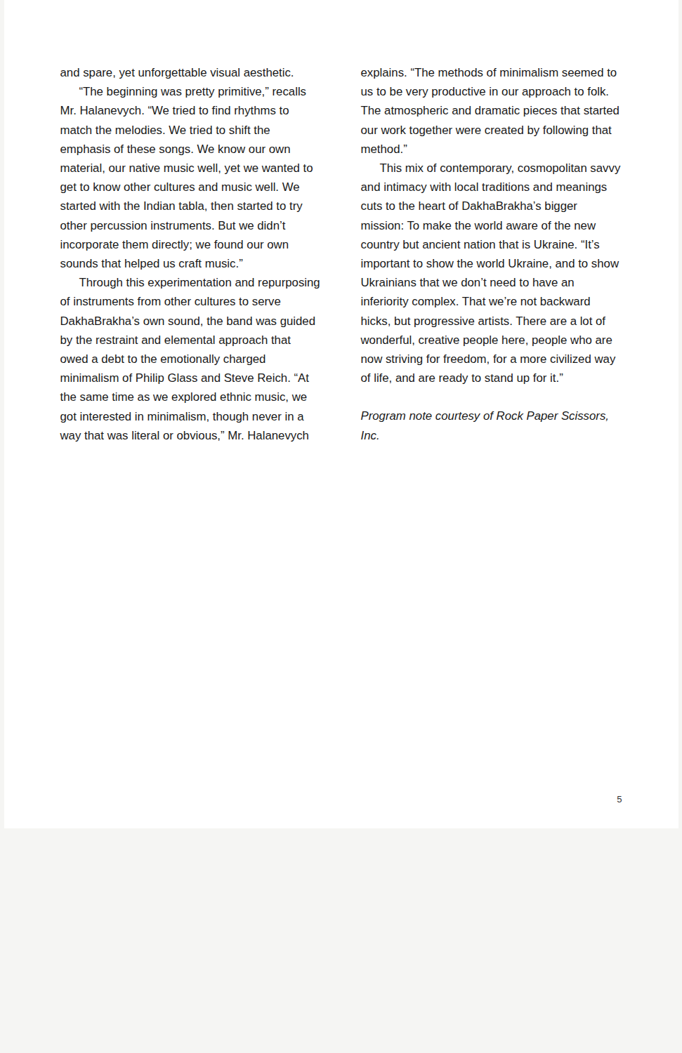and spare, yet unforgettable visual aesthetic.
“The beginning was pretty primitive,” recalls Mr. Halanevych. “We tried to find rhythms to match the melodies. We tried to shift the emphasis of these songs. We know our own material, our native music well, yet we wanted to get to know other cultures and music well. We started with the Indian tabla, then started to try other percussion instruments. But we didn’t incorporate them directly; we found our own sounds that helped us craft music.”
Through this experimentation and repurposing of instruments from other cultures to serve DakhaBrakha’s own sound, the band was guided by the restraint and elemental approach that owed a debt to the emotionally charged minimalism of Philip Glass and Steve Reich. “At the same time as we explored ethnic music, we got interested in minimalism, though never in a way that was literal or obvious,” Mr. Halanevych explains. “The methods of minimalism seemed to us to be very productive in our approach to folk. The atmospheric and dramatic pieces that started our work together were created by following that method.”
This mix of contemporary, cosmopolitan savvy and intimacy with local traditions and meanings cuts to the heart of DakhaBrakha’s bigger mission: To make the world aware of the new country but ancient nation that is Ukraine. “It’s important to show the world Ukraine, and to show Ukrainians that we don’t need to have an inferiority complex. That we’re not backward hicks, but progressive artists. There are a lot of wonderful, creative people here, people who are now striving for freedom, for a more civilized way of life, and are ready to stand up for it.”
Program note courtesy of Rock Paper Scissors, Inc.
5